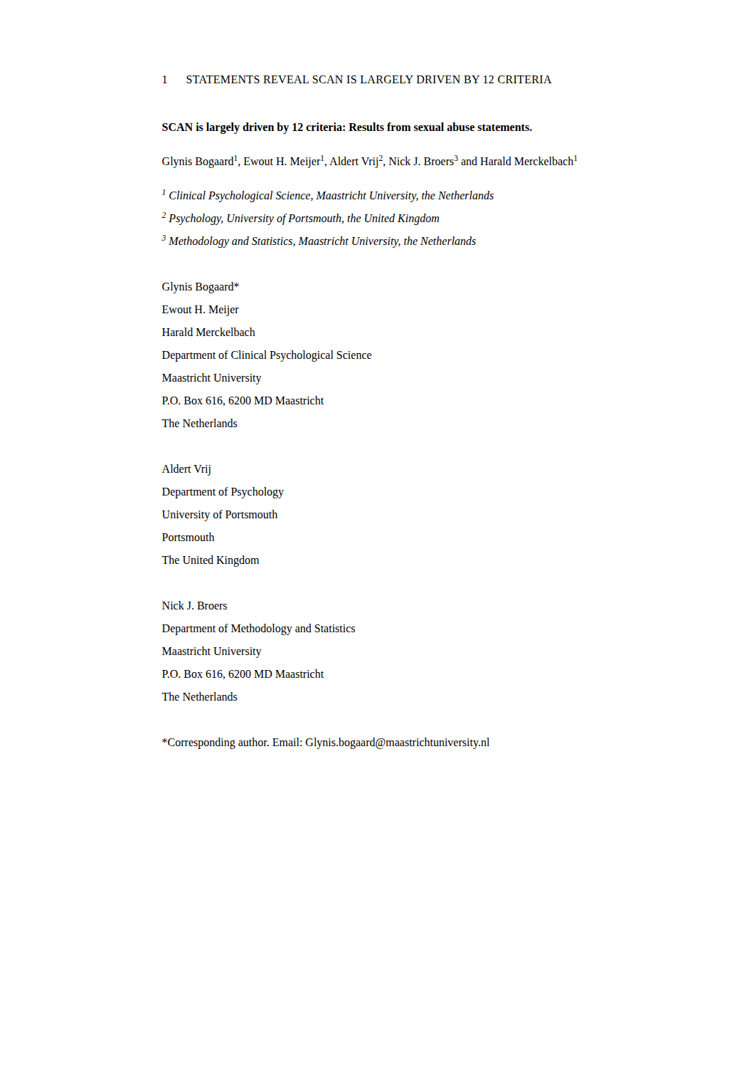1 Statements reveal SCAN is largely driven by 12 criteria
SCAN is largely driven by 12 criteria: Results from sexual abuse statements.
Glynis Bogaard1, Ewout H. Meijer1, Aldert Vrij2, Nick J. Broers3 and Harald Merckelbach1
1 Clinical Psychological Science, Maastricht University, the Netherlands
2 Psychology, University of Portsmouth, the United Kingdom
3 Methodology and Statistics, Maastricht University, the Netherlands
Glynis Bogaard*
Ewout H. Meijer
Harald Merckelbach
Department of Clinical Psychological Science
Maastricht University
P.O. Box 616, 6200 MD Maastricht
The Netherlands
Aldert Vrij
Department of Psychology
University of Portsmouth
Portsmouth
The United Kingdom
Nick J. Broers
Department of Methodology and Statistics
Maastricht University
P.O. Box 616, 6200 MD Maastricht
The Netherlands
*Corresponding author. Email: Glynis.bogaard@maastrichtuniversity.nl